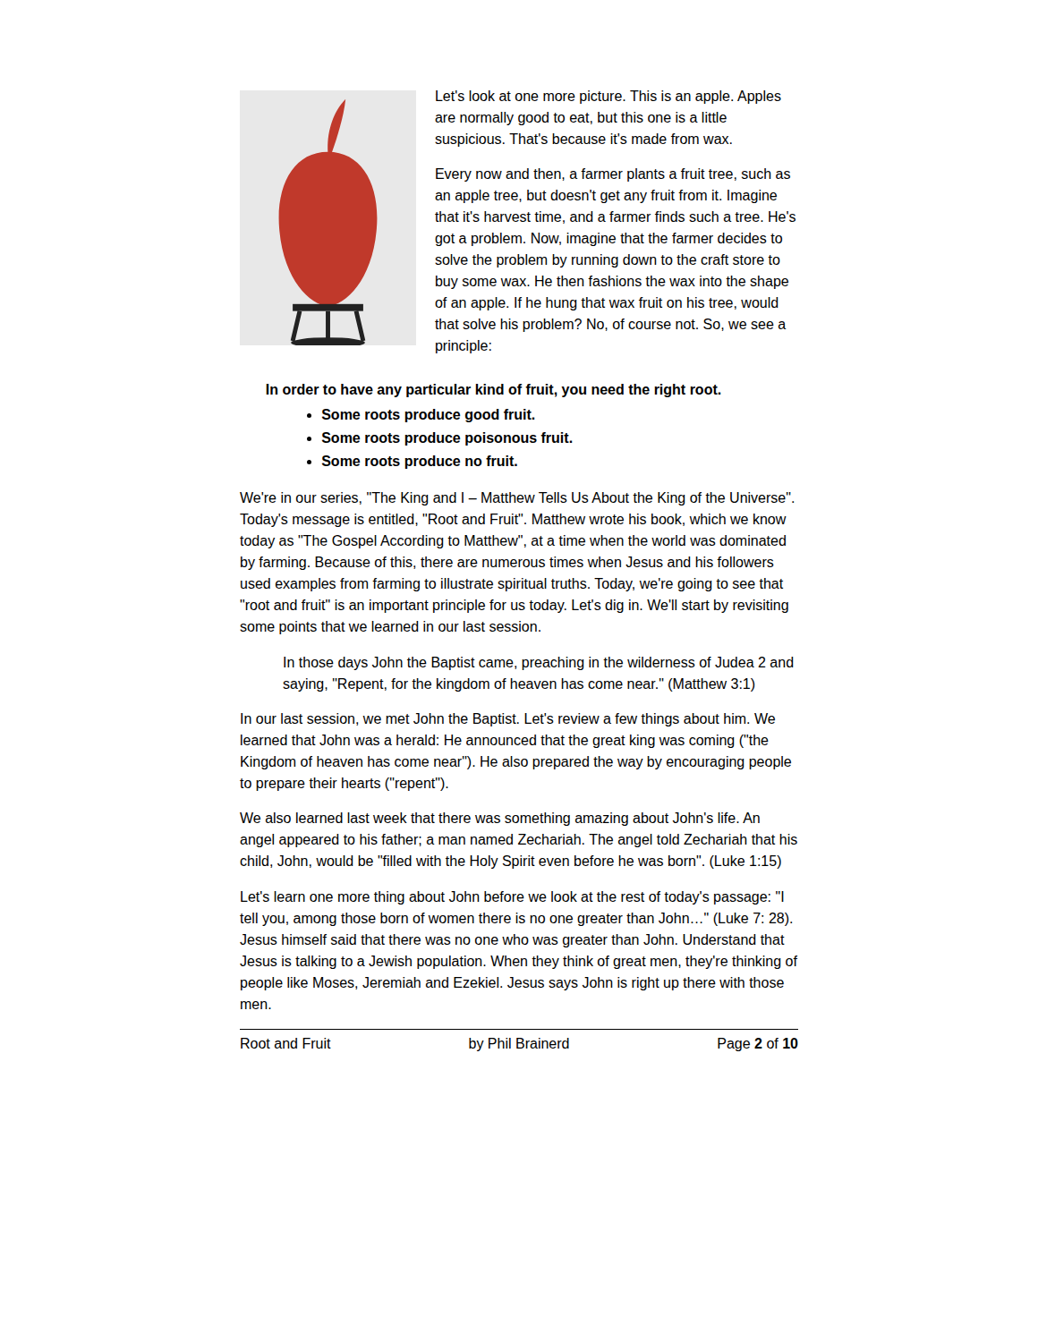Let's look at one more picture. This is an apple. Apples are normally good to eat, but this one is a little suspicious. That's because it's made from wax.
Every now and then, a farmer plants a fruit tree, such as an apple tree, but doesn't get any fruit from it. Imagine that it's harvest time, and a farmer finds such a tree. He's got a problem. Now, imagine that the farmer decides to solve the problem by running down to the craft store to buy some wax. He then fashions the wax into the shape of an apple. If he hung that wax fruit on his tree, would that solve his problem? No, of course not. So, we see a principle:
In order to have any particular kind of fruit, you need the right root.
Some roots produce good fruit.
Some roots produce poisonous fruit.
Some roots produce no fruit.
We're in our series, "The King and I – Matthew Tells Us About the King of the Universe". Today's message is entitled, "Root and Fruit". Matthew wrote his book, which we know today as "The Gospel According to Matthew", at a time when the world was dominated by farming. Because of this, there are numerous times when Jesus and his followers used examples from farming to illustrate spiritual truths. Today, we're going to see that "root and fruit" is an important principle for us today. Let's dig in. We'll start by revisiting some points that we learned in our last session.
In those days John the Baptist came, preaching in the wilderness of Judea 2 and saying, "Repent, for the kingdom of heaven has come near." (Matthew 3:1)
In our last session, we met John the Baptist. Let's review a few things about him. We learned that John was a herald: He announced that the great king was coming ("the Kingdom of heaven has come near"). He also prepared the way by encouraging people to prepare their hearts ("repent").
We also learned last week that there was something amazing about John's life. An angel appeared to his father; a man named Zechariah. The angel told Zechariah that his child, John, would be "filled with the Holy Spirit even before he was born". (Luke 1:15)
Let's learn one more thing about John before we look at the rest of today's passage: "I tell you, among those born of women there is no one greater than John…" (Luke 7: 28). Jesus himself said that there was no one who was greater than John. Understand that Jesus is talking to a Jewish population. When they think of great men, they're thinking of people like Moses, Jeremiah and Ezekiel. Jesus says John is right up there with those men.
Root and Fruit by Phil Brainerd Page 2 of 10